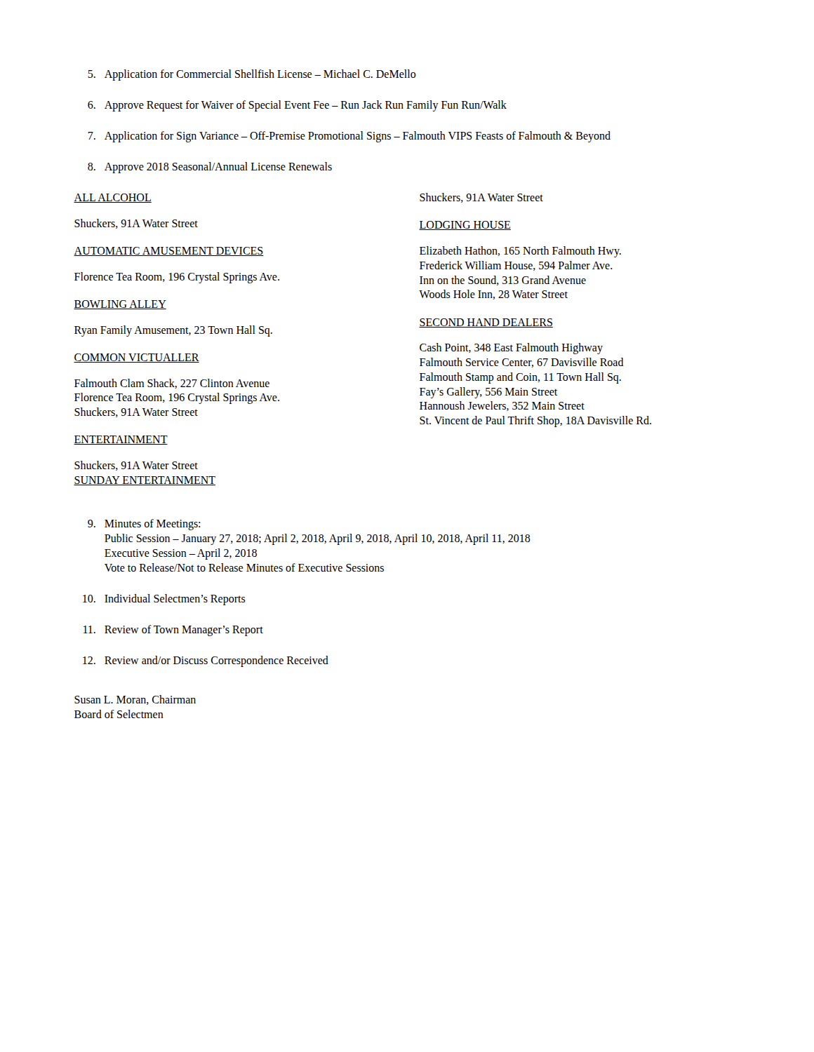Application for Commercial Shellfish License – Michael C. DeMello
Approve Request for Waiver of Special Event Fee – Run Jack Run Family Fun Run/Walk
Application for Sign Variance – Off-Premise Promotional Signs – Falmouth VIPS Feasts of Falmouth & Beyond
Approve 2018 Seasonal/Annual License Renewals
ALL ALCOHOL
Shuckers, 91A Water Street
AUTOMATIC AMUSEMENT DEVICES
Florence Tea Room, 196 Crystal Springs Ave.
BOWLING ALLEY
Ryan Family Amusement, 23 Town Hall Sq.
COMMON VICTUALLER
Falmouth Clam Shack, 227 Clinton Avenue
Florence Tea Room, 196 Crystal Springs Ave.
Shuckers, 91A Water Street
ENTERTAINMENT
Shuckers, 91A Water Street
SUNDAY ENTERTAINMENT
Shuckers, 91A Water Street
LODGING HOUSE
Elizabeth Hathon, 165 North Falmouth Hwy.
Frederick William House, 594 Palmer Ave.
Inn on the Sound, 313 Grand Avenue
Woods Hole Inn, 28 Water Street
SECOND HAND DEALERS
Cash Point, 348 East Falmouth Highway
Falmouth Service Center, 67 Davisville Road
Falmouth Stamp and Coin, 11 Town Hall Sq.
Fay’s Gallery, 556 Main Street
Hannoush Jewelers, 352 Main Street
St. Vincent de Paul Thrift Shop, 18A Davisville Rd.
Minutes of Meetings:
Public Session – January 27, 2018; April 2, 2018, April 9, 2018, April 10, 2018, April 11, 2018
Executive Session – April 2, 2018
Vote to Release/Not to Release Minutes of Executive Sessions
Individual Selectmen’s Reports
Review of Town Manager’s Report
Review and/or Discuss Correspondence Received
Susan L. Moran, Chairman
Board of Selectmen